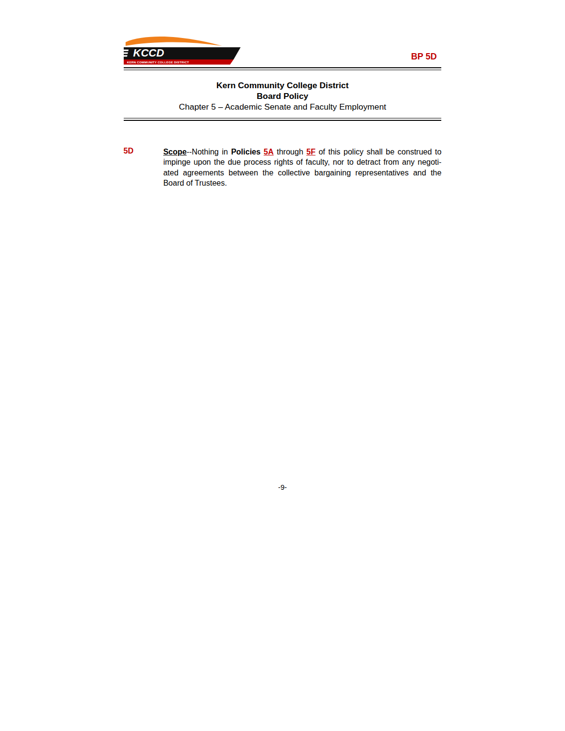KCCD KERN COMMUNITY COLLEGE DISTRICT
BP 5D
Kern Community College District
Board Policy
Chapter 5 – Academic Senate and Faculty Employment
5D
Scope--Nothing in Policies 5A through 5F of this policy shall be construed to impinge upon the due process rights of faculty, nor to detract from any negotiated agreements between the collective bargaining representatives and the Board of Trustees.
-9-